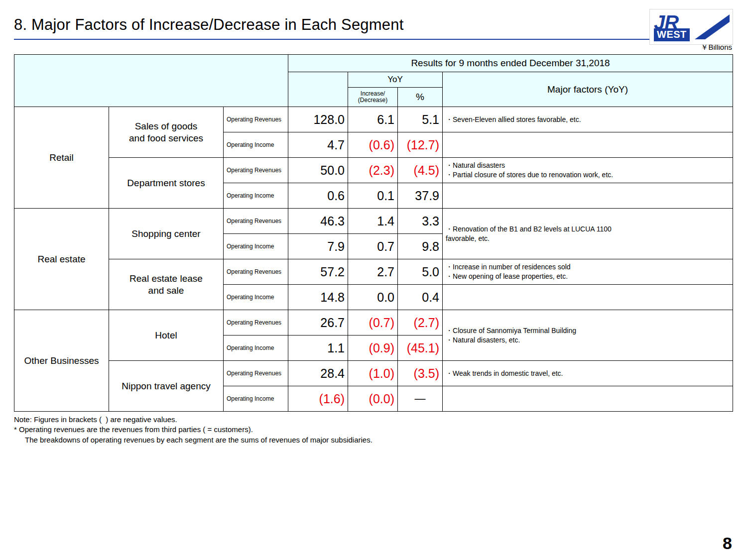8. Major Factors of Increase/Decrease in Each Segment
JR WEST
￥Billions
| | Results for 9 months ended December 31,2018 |
| --- | --- |
| | YoY | Major factors (YoY) |
| Increase/ (Decrease) | % |
| Retail | Sales of goods and food services | Operating Revenues | 128.0 | 6.1 | 5.1 | ・Seven-Eleven allied stores favorable, etc. |
| Operating Income | 4.7 | (0.6) | (12.7) | |
| Department stores | Operating Revenues | 50.0 | (2.3) | (4.5) | ・Natural disasters ・Partial closure of stores due to renovation work, etc. |
| Operating Income | 0.6 | 0.1 | 37.9 | |
| Real estate | Shopping center | Operating Revenues | 46.3 | 1.4 | 3.3 | ・Renovation of the B1 and B2 levels at LUCUA 1100 favorable, etc. |
| Operating Income | 7.9 | 0.7 | 9.8 |
| Real estate lease and sale | Operating Revenues | 57.2 | 2.7 | 5.0 | ・Increase in number of residences sold ・New opening of lease properties, etc. |
| Operating Income | 14.8 | 0.0 | 0.4 | |
| Other Businesses | Hotel | Operating Revenues | 26.7 | (0.7) | (2.7) | ・Closure of Sannomiya Terminal Building ・Natural disasters, etc. |
| Operating Income | 1.1 | (0.9) | (45.1) |
| Nippon travel agency | Operating Revenues | 28.4 | (1.0) | (3.5) | ・Weak trends in domestic travel, etc. |
| Operating Income | (1.6) | (0.0) | — | |
Note: Figures in brackets ( ) are negative values.
* Operating revenues are the revenues from third parties ( = customers).
The breakdowns of operating revenues by each segment are the sums of revenues of major subsidiaries.
8